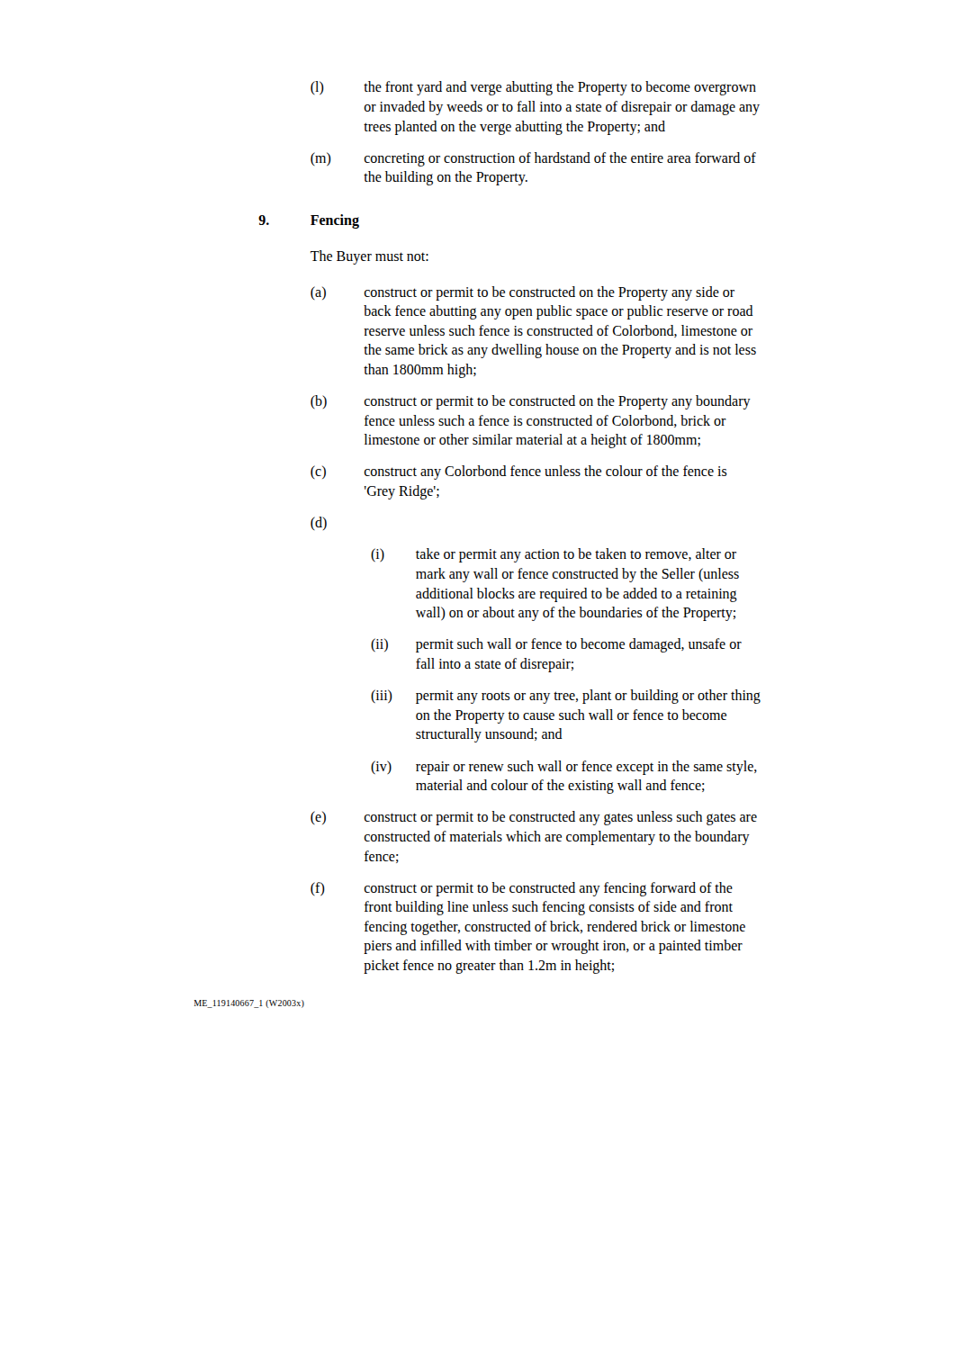(l)
the front yard and verge abutting the Property to become overgrown or invaded by weeds or to fall into a state of disrepair or damage any trees planted on the verge abutting the Property; and
(m)
concreting or construction of hardstand of the entire area forward of the building on the Property.
9.
Fencing
The Buyer must not:
(a)
construct or permit to be constructed on the Property any side or back fence abutting any open public space or public reserve or road reserve unless such fence is constructed of Colorbond, limestone or the same brick as any dwelling house on the Property and is not less than 1800mm high;
(b)
construct or permit to be constructed on the Property any boundary fence unless such a fence is constructed of Colorbond, brick or limestone or other similar material at a height of 1800mm;
(c)
construct any Colorbond fence unless the colour of the fence is 'Grey Ridge';
(d)
(i)
take or permit any action to be taken to remove, alter or mark any wall or fence constructed by the Seller (unless additional blocks are required to be added to a retaining wall) on or about any of the boundaries of the Property;
(ii)
permit such wall or fence to become damaged, unsafe or fall into a state of disrepair;
(iii)
permit any roots or any tree, plant or building or other thing on the Property to cause such wall or fence to become structurally unsound; and
(iv)
repair or renew such wall or fence except in the same style, material and colour of the existing wall and fence;
(e)
construct or permit to be constructed any gates unless such gates are constructed of materials which are complementary to the boundary fence;
(f)
construct or permit to be constructed any fencing forward of the front building line unless such fencing consists of side and front fencing together, constructed of brick, rendered brick or limestone piers and infilled with timber or wrought iron, or a painted timber picket fence no greater than 1.2m in height;
ME_119140667_1 (W2003x)